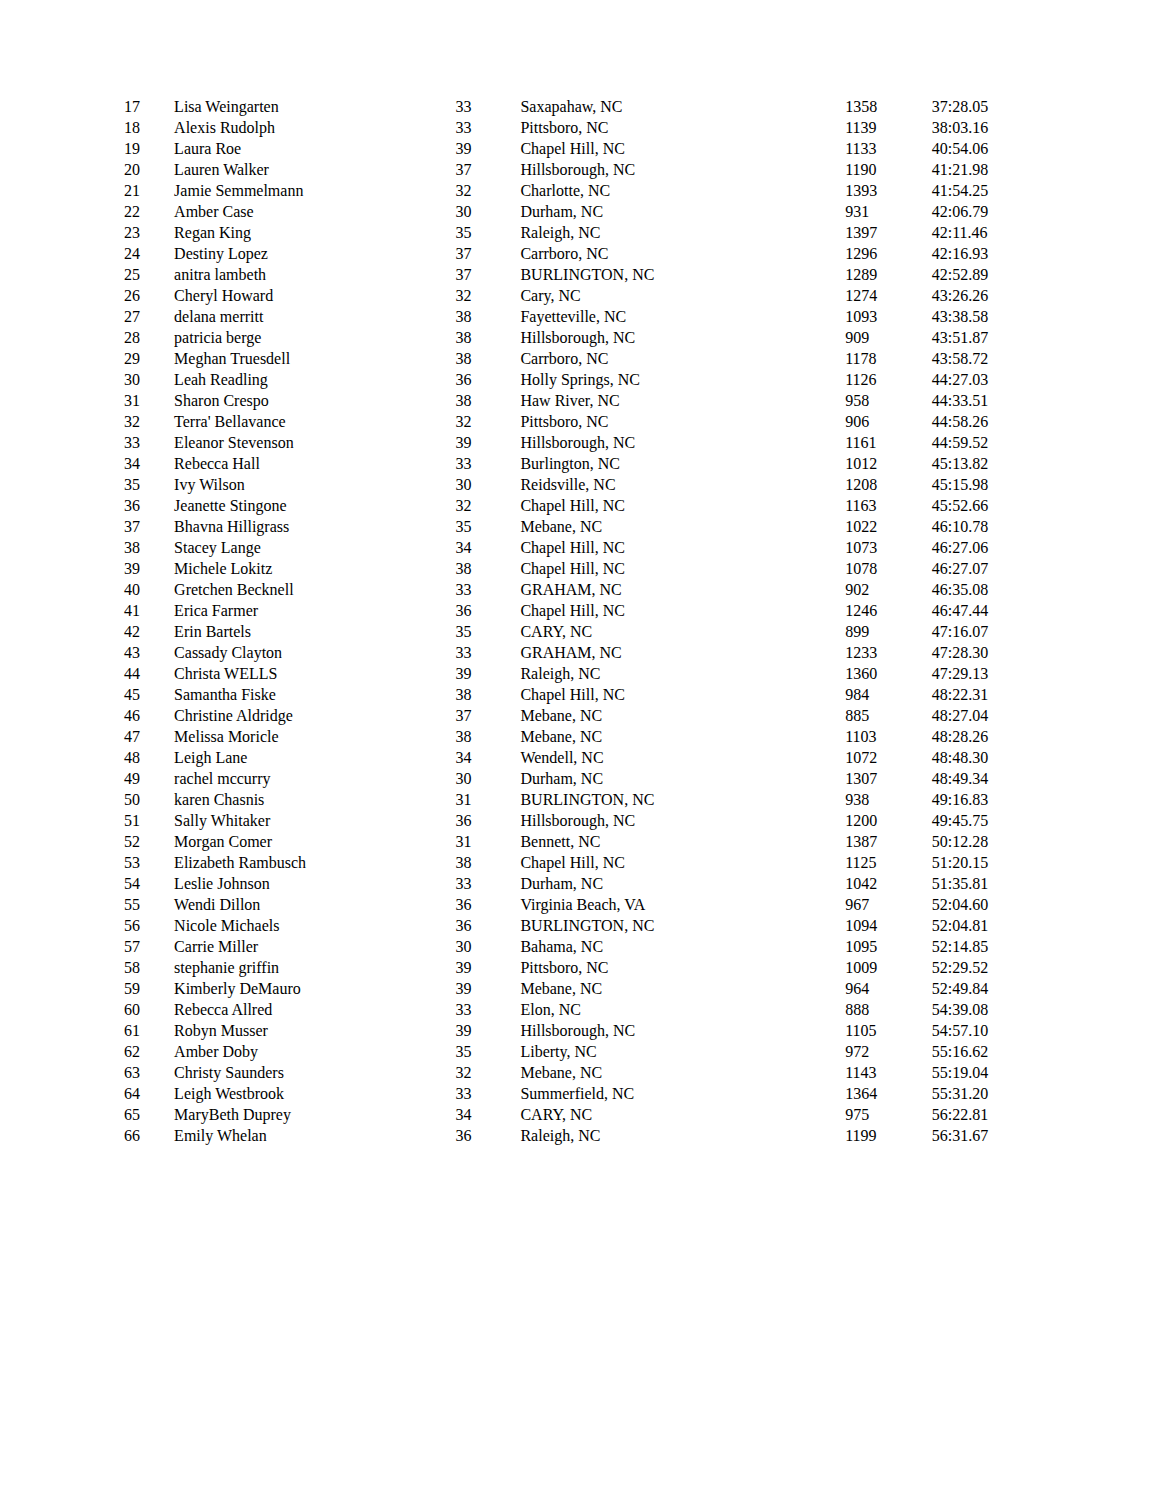| 17 | Lisa Weingarten | 33 | Saxapahaw, NC | 1358 | 37:28.05 |
| 18 | Alexis Rudolph | 33 | Pittsboro, NC | 1139 | 38:03.16 |
| 19 | Laura Roe | 39 | Chapel Hill, NC | 1133 | 40:54.06 |
| 20 | Lauren Walker | 37 | Hillsborough, NC | 1190 | 41:21.98 |
| 21 | Jamie Semmelmann | 32 | Charlotte, NC | 1393 | 41:54.25 |
| 22 | Amber Case | 30 | Durham, NC | 931 | 42:06.79 |
| 23 | Regan King | 35 | Raleigh, NC | 1397 | 42:11.46 |
| 24 | Destiny Lopez | 37 | Carrboro, NC | 1296 | 42:16.93 |
| 25 | anitra lambeth | 37 | BURLINGTON, NC | 1289 | 42:52.89 |
| 26 | Cheryl Howard | 32 | Cary, NC | 1274 | 43:26.26 |
| 27 | delana merritt | 38 | Fayetteville, NC | 1093 | 43:38.58 |
| 28 | patricia berge | 38 | Hillsborough, NC | 909 | 43:51.87 |
| 29 | Meghan Truesdell | 38 | Carrboro, NC | 1178 | 43:58.72 |
| 30 | Leah Readling | 36 | Holly Springs, NC | 1126 | 44:27.03 |
| 31 | Sharon Crespo | 38 | Haw River, NC | 958 | 44:33.51 |
| 32 | Terra' Bellavance | 32 | Pittsboro, NC | 906 | 44:58.26 |
| 33 | Eleanor Stevenson | 39 | Hillsborough, NC | 1161 | 44:59.52 |
| 34 | Rebecca Hall | 33 | Burlington, NC | 1012 | 45:13.82 |
| 35 | Ivy Wilson | 30 | Reidsville, NC | 1208 | 45:15.98 |
| 36 | Jeanette Stingone | 32 | Chapel Hill, NC | 1163 | 45:52.66 |
| 37 | Bhavna Hilligrass | 35 | Mebane, NC | 1022 | 46:10.78 |
| 38 | Stacey Lange | 34 | Chapel Hill, NC | 1073 | 46:27.06 |
| 39 | Michele Lokitz | 38 | Chapel Hill, NC | 1078 | 46:27.07 |
| 40 | Gretchen Becknell | 33 | GRAHAM, NC | 902 | 46:35.08 |
| 41 | Erica Farmer | 36 | Chapel Hill, NC | 1246 | 46:47.44 |
| 42 | Erin Bartels | 35 | CARY, NC | 899 | 47:16.07 |
| 43 | Cassady Clayton | 33 | GRAHAM, NC | 1233 | 47:28.30 |
| 44 | Christa WELLS | 39 | Raleigh, NC | 1360 | 47:29.13 |
| 45 | Samantha Fiske | 38 | Chapel Hill, NC | 984 | 48:22.31 |
| 46 | Christine Aldridge | 37 | Mebane, NC | 885 | 48:27.04 |
| 47 | Melissa Moricle | 38 | Mebane, NC | 1103 | 48:28.26 |
| 48 | Leigh Lane | 34 | Wendell, NC | 1072 | 48:48.30 |
| 49 | rachel mccurry | 30 | Durham, NC | 1307 | 48:49.34 |
| 50 | karen Chasnis | 31 | BURLINGTON, NC | 938 | 49:16.83 |
| 51 | Sally Whitaker | 36 | Hillsborough, NC | 1200 | 49:45.75 |
| 52 | Morgan Comer | 31 | Bennett, NC | 1387 | 50:12.28 |
| 53 | Elizabeth Rambusch | 38 | Chapel Hill, NC | 1125 | 51:20.15 |
| 54 | Leslie Johnson | 33 | Durham, NC | 1042 | 51:35.81 |
| 55 | Wendi Dillon | 36 | Virginia Beach, VA | 967 | 52:04.60 |
| 56 | Nicole Michaels | 36 | BURLINGTON, NC | 1094 | 52:04.81 |
| 57 | Carrie Miller | 30 | Bahama, NC | 1095 | 52:14.85 |
| 58 | stephanie griffin | 39 | Pittsboro, NC | 1009 | 52:29.52 |
| 59 | Kimberly DeMauro | 39 | Mebane, NC | 964 | 52:49.84 |
| 60 | Rebecca Allred | 33 | Elon, NC | 888 | 54:39.08 |
| 61 | Robyn Musser | 39 | Hillsborough, NC | 1105 | 54:57.10 |
| 62 | Amber Doby | 35 | Liberty, NC | 972 | 55:16.62 |
| 63 | Christy Saunders | 32 | Mebane, NC | 1143 | 55:19.04 |
| 64 | Leigh Westbrook | 33 | Summerfield, NC | 1364 | 55:31.20 |
| 65 | MaryBeth Duprey | 34 | CARY, NC | 975 | 56:22.81 |
| 66 | Emily Whelan | 36 | Raleigh, NC | 1199 | 56:31.67 |